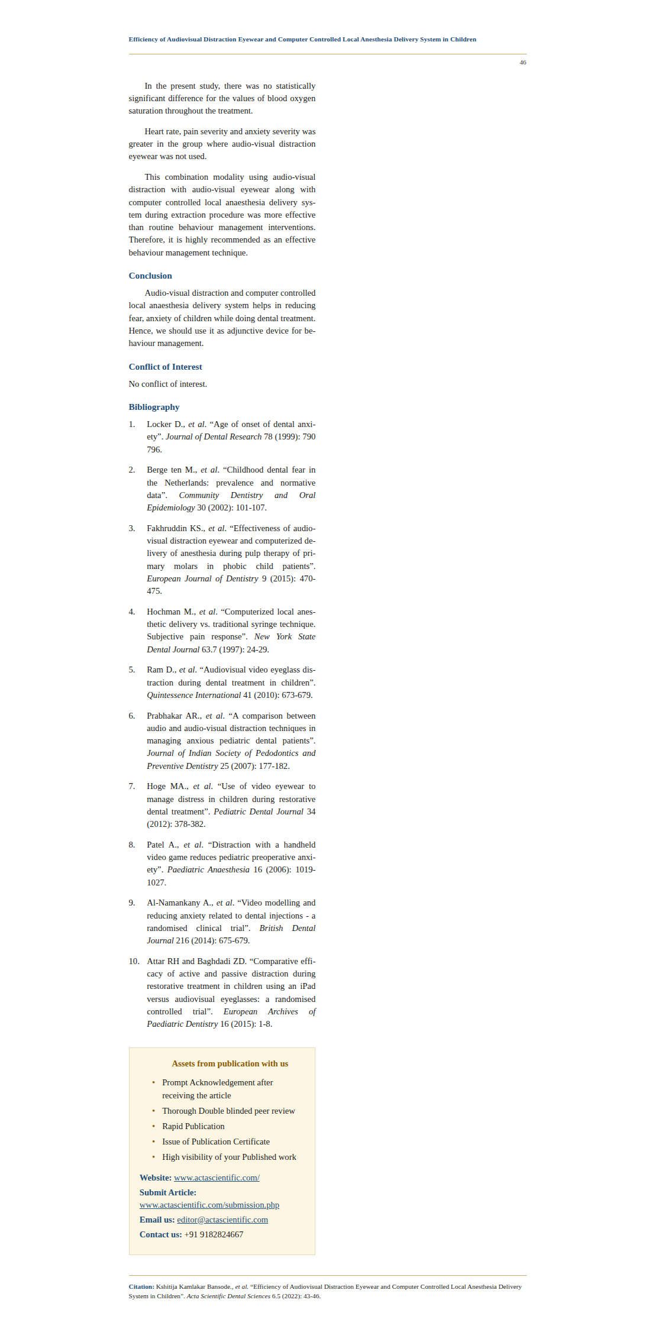Efficiency of Audiovisual Distraction Eyewear and Computer Controlled Local Anesthesia Delivery System in Children
46
In the present study, there was no statistically significant difference for the values of blood oxygen saturation throughout the treatment.
Heart rate, pain severity and anxiety severity was greater in the group where audio-visual distraction eyewear was not used.
This combination modality using audio-visual distraction with audio-visual eyewear along with computer controlled local anaesthesia delivery system during extraction procedure was more effective than routine behaviour management interventions. Therefore, it is highly recommended as an effective behaviour management technique.
Conclusion
Audio-visual distraction and computer controlled local anaesthesia delivery system helps in reducing fear, anxiety of children while doing dental treatment. Hence, we should use it as adjunctive device for behaviour management.
Conflict of Interest
No conflict of interest.
Bibliography
Locker D., et al. “Age of onset of dental anxiety”. Journal of Dental Research 78 (1999): 790 796.
Berge ten M., et al. “Childhood dental fear in the Netherlands: prevalence and normative data”. Community Dentistry and Oral Epidemiology 30 (2002): 101-107.
Fakhruddin KS., et al. “Effectiveness of audiovisual distraction eyewear and computerized delivery of anesthesia during pulp therapy of primary molars in phobic child patients”. European Journal of Dentistry 9 (2015): 470-475.
Hochman M., et al. “Computerized local anesthetic delivery vs. traditional syringe technique. Subjective pain response”. New York State Dental Journal 63.7 (1997): 24-29.
Ram D., et al. “Audiovisual video eyeglass distraction during dental treatment in children”. Quintessence International 41 (2010): 673-679.
Prabhakar AR., et al. “A comparison between audio and audio-visual distraction techniques in managing anxious pediatric dental patients”. Journal of Indian Society of Pedodontics and Preventive Dentistry 25 (2007): 177-182.
Hoge MA., et al. “Use of video eyewear to manage distress in children during restorative dental treatment”. Pediatric Dental Journal 34 (2012): 378-382.
Patel A., et al. “Distraction with a handheld video game reduces pediatric preoperative anxiety”. Paediatric Anaesthesia 16 (2006): 1019-1027.
Al-Namankany A., et al. “Video modelling and reducing anxiety related to dental injections - a randomised clinical trial”. British Dental Journal 216 (2014): 675-679.
Attar RH and Baghdadi ZD. “Comparative efficacy of active and passive distraction during restorative treatment in children using an iPad versus audiovisual eyeglasses: a randomised controlled trial”. European Archives of Paediatric Dentistry 16 (2015): 1-8.
Assets from publication with us
Prompt Acknowledgement after receiving the article
Thorough Double blinded peer review
Rapid Publication
Issue of Publication Certificate
High visibility of your Published work
Website: www.actascientific.com/
Submit Article: www.actascientific.com/submission.php
Email us: editor@actascientific.com
Contact us: +91 9182824667
Citation: Kshitija Kamlakar Bansode., et al. “Efficiency of Audiovisual Distraction Eyewear and Computer Controlled Local Anesthesia Delivery System in Children”. Acta Scientific Dental Sciences 6.5 (2022): 43-46.